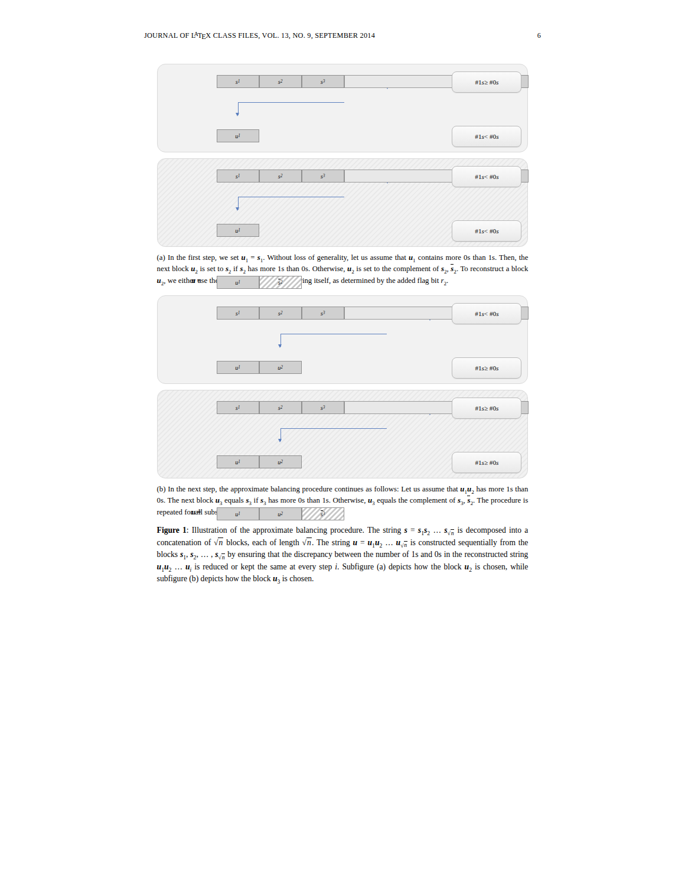Journal of La Te X Class Files, Vol. 13, No. 9, September 2014
6
s1
s2
s3
s√n
#1s ≥ #0s
u1
#1s < #0s
u =
u1
s2
s1
s2
s3
s√n
#1s < #0s
u1
#1s < #0s
u =
u1
s 2
(a) In the first step, we set u 1 = s 1. Without loss of generality, let us assume that u 1 contains more 0s than 1s. Then, the next block u 2 is set to s 2 if s 2 has more 1s than 0s. Otherwise, u 2 is set to the complement of s 2, s 2. To reconstruct a block u 2, we either use the complement of s 2 or the string itself, as determined by the added flag bit r 2.
s1
s2
s3
s√n
#1s < #0s
u1
u2
#1s ≥ #0s
u =
u1
u2
s3
s1
s2
s3
s√n
#1s ≥ #0s
u1
u2
#1s ≥ #0s
u =
u1
u2
s 3
(b) In the next step, the approximate balancing procedure continues as follows: Let us assume that u 1 u 2 has more 1s than 0s. The next block u 3 equals s 3 if s 3 has more 0s than 1s. Otherwise, u 3 equals the complement of s 3, s 2. The procedure is repeated for all subsequent steps.
Figure 1: Illustration of the approximate balancing procedure. The string s = s 1 s 2 … s√n is decomposed into a concatenation of √n blocks, each of length √n. The string u = u 1 u 2 … u√n is constructed sequentially from the blocks s 1, s 2, … , s√n by ensuring that the discrepancy between the number of 1s and 0s in the reconstructed string u 1 u 2 … ui is reduced or kept the same at every step i. Subfigure (a) depicts how the block u 2 is chosen, while subfigure (b) depicts how the block u 3 is chosen.